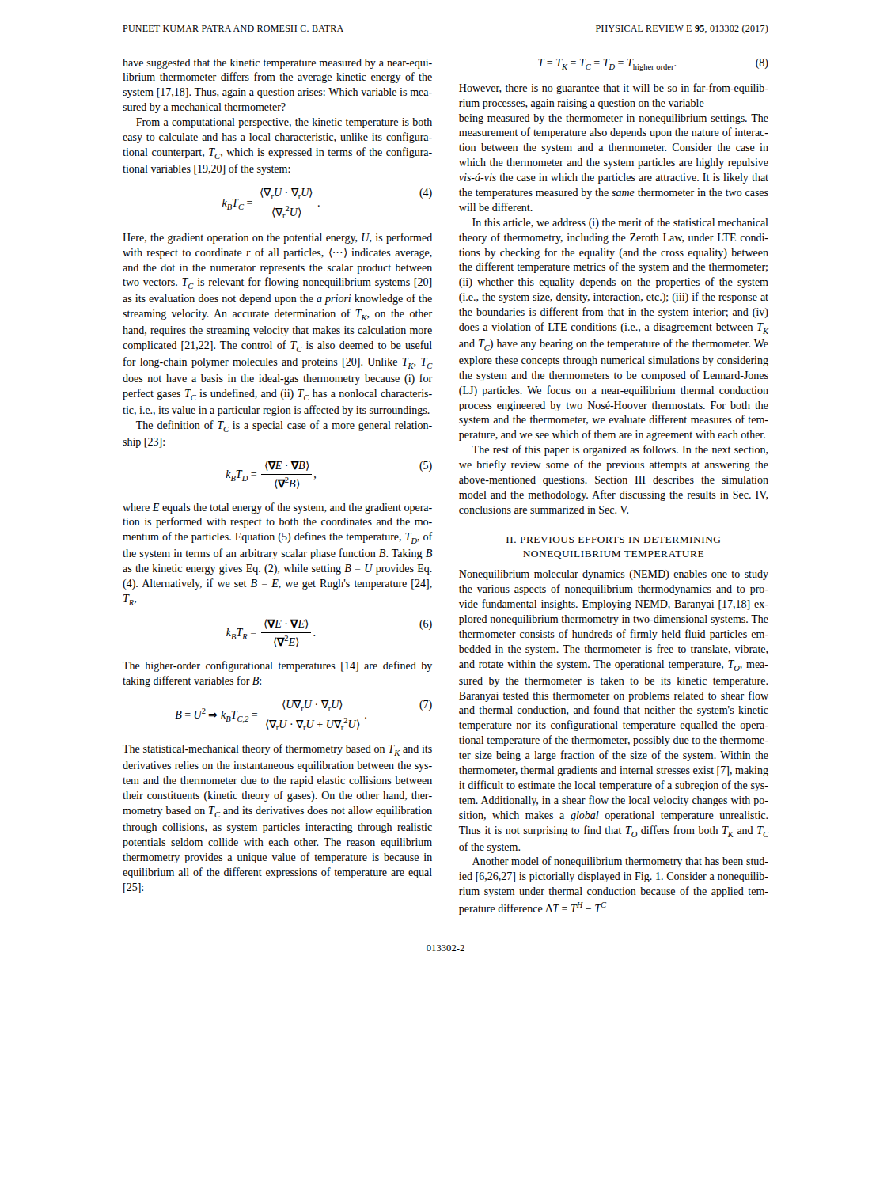Puneet Kumar Patra and Romesh C. Batra
Physical Review E 95, 013302 (2017)
have suggested that the kinetic temperature measured by a near-equilibrium thermometer differs from the average kinetic energy of the system [17,18]. Thus, again a question arises: Which variable is measured by a mechanical thermometer?
From a computational perspective, the kinetic temperature is both easy to calculate and has a local characteristic, unlike its configurational counterpart, TC, which is expressed in terms of the configurational variables [19,20] of the system:
(4) kBTC = ⟨∇rU · ∇rU⟩ ⟨∇r 2 U⟩ .
Here, the gradient operation on the potential energy, U, is performed with respect to coordinate r of all particles, ⟨···⟩ indicates average, and the dot in the numerator represents the scalar product between two vectors. TC is relevant for flowing nonequilibrium systems [20] as its evaluation does not depend upon the a priori knowledge of the streaming velocity. An accurate determination of TK, on the other hand, requires the streaming velocity that makes its calculation more complicated [21,22]. The control of TC is also deemed to be useful for long-chain polymer molecules and proteins [20]. Unlike TK, TC does not have a basis in the ideal-gas thermometry because (i) for perfect gases TC is undefined, and (ii) TC has a nonlocal characteristic, i.e., its value in a particular region is affected by its surroundings.
The definition of TC is a special case of a more general relationship [23]:
(5) kBTD = ⟨∇E · ∇B⟩ ⟨∇2 B⟩ ,
where E equals the total energy of the system, and the gradient operation is performed with respect to both the coordinates and the momentum of the particles. Equation (5) defines the temperature, TD, of the system in terms of an arbitrary scalar phase function B. Taking B as the kinetic energy gives Eq. (2), while setting B = U provides Eq. (4). Alternatively, if we set B = E, we get Rugh's temperature [24], TR,
(6) kBTR = ⟨∇E · ∇E⟩ ⟨∇2 E⟩ .
The higher-order configurational temperatures [14] are defined by taking different variables for B:
(7) B = U 2 ⇒ kBTC,2 = ⟨U∇rU · ∇rU⟩ ⟨∇rU · ∇rU + U∇r 2 U⟩ .
The statistical-mechanical theory of thermometry based on TK and its derivatives relies on the instantaneous equilibration between the system and the thermometer due to the rapid elastic collisions between their constituents (kinetic theory of gases). On the other hand, thermometry based on TC and its derivatives does not allow equilibration through collisions, as system particles interacting through realistic potentials seldom collide with each other. The reason equilibrium thermometry provides a unique value of temperature is because in equilibrium all of the different expressions of temperature are equal [25]:
(8) T = TK = TC = TD = Thigher order.
However, there is no guarantee that it will be so in far-from-equilibrium processes, again raising a question on the variable
being measured by the thermometer in nonequilibrium settings. The measurement of temperature also depends upon the nature of interaction between the system and a thermometer. Consider the case in which the thermometer and the system particles are highly repulsive vis-á-vis the case in which the particles are attractive. It is likely that the temperatures measured by the same thermometer in the two cases will be different.
In this article, we address (i) the merit of the statistical mechanical theory of thermometry, including the Zeroth Law, under LTE conditions by checking for the equality (and the cross equality) between the different temperature metrics of the system and the thermometer; (ii) whether this equality depends on the properties of the system (i.e., the system size, density, interaction, etc.); (iii) if the response at the boundaries is different from that in the system interior; and (iv) does a violation of LTE conditions (i.e., a disagreement between TK and TC) have any bearing on the temperature of the thermometer. We explore these concepts through numerical simulations by considering the system and the thermometers to be composed of Lennard-Jones (LJ) particles. We focus on a near-equilibrium thermal conduction process engineered by two Nosé-Hoover thermostats. For both the system and the thermometer, we evaluate different measures of temperature, and we see which of them are in agreement with each other.
The rest of this paper is organized as follows. In the next section, we briefly review some of the previous attempts at answering the above-mentioned questions. Section III describes the simulation model and the methodology. After discussing the results in Sec. IV, conclusions are summarized in Sec. V.
II. Previous efforts in determining nonequilibrium temperature
Nonequilibrium molecular dynamics (NEMD) enables one to study the various aspects of nonequilibrium thermodynamics and to provide fundamental insights. Employing NEMD, Baranyai [17,18] explored nonequilibrium thermometry in two-dimensional systems. The thermometer consists of hundreds of firmly held fluid particles embedded in the system. The thermometer is free to translate, vibrate, and rotate within the system. The operational temperature, TO, measured by the thermometer is taken to be its kinetic temperature. Baranyai tested this thermometer on problems related to shear flow and thermal conduction, and found that neither the system's kinetic temperature nor its configurational temperature equalled the operational temperature of the thermometer, possibly due to the thermometer size being a large fraction of the size of the system. Within the thermometer, thermal gradients and internal stresses exist [7], making it difficult to estimate the local temperature of a subregion of the system. Additionally, in a shear flow the local velocity changes with position, which makes a global operational temperature unrealistic. Thus it is not surprising to find that TO differs from both TK and TC of the system.
Another model of nonequilibrium thermometry that has been studied [6,26,27] is pictorially displayed in Fig. 1. Consider a nonequilibrium system under thermal conduction because of the applied temperature difference ΔT = TH − TC
013302-2